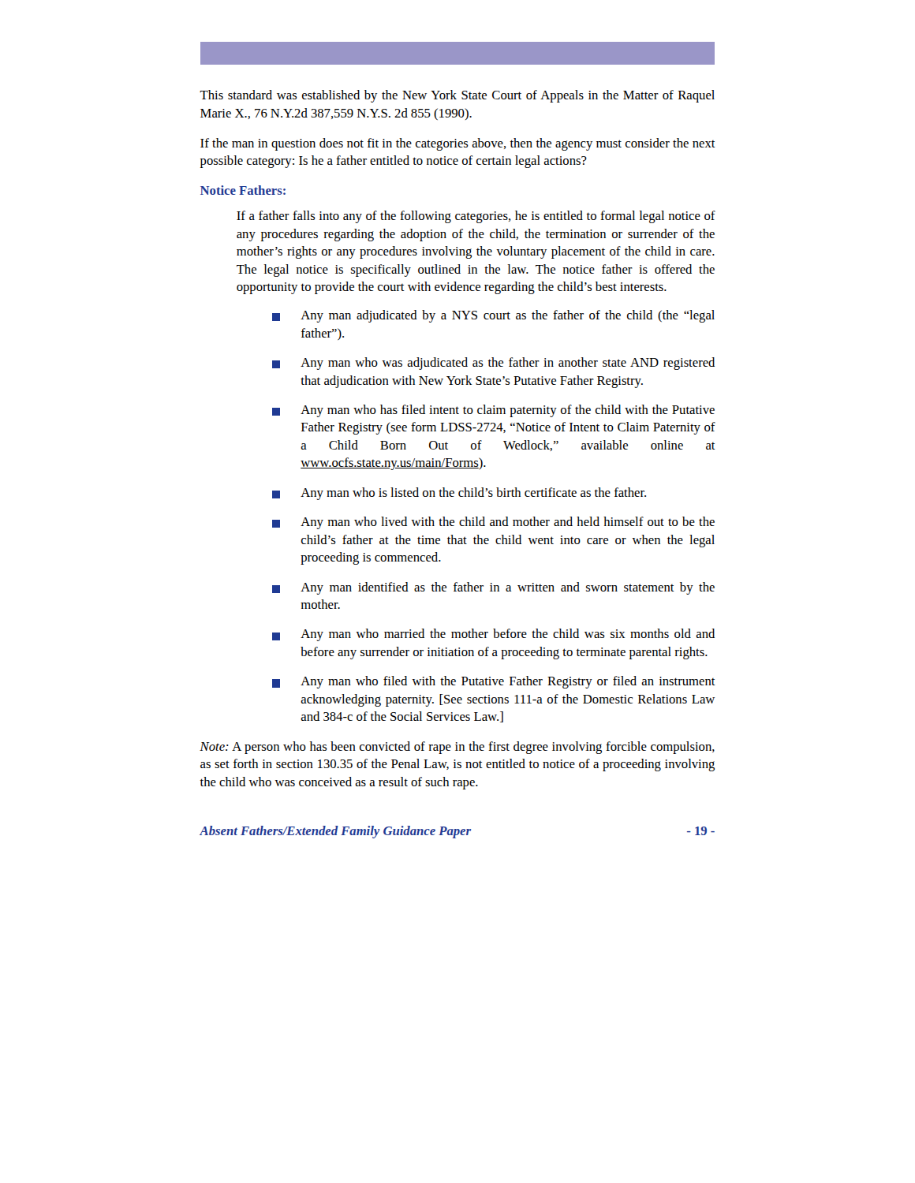This standard was established by the New York State Court of Appeals in the Matter of Raquel Marie X., 76 N.Y.2d 387,559 N.Y.S. 2d 855 (1990).
If the man in question does not fit in the categories above, then the agency must consider the next possible category: Is he a father entitled to notice of certain legal actions?
Notice Fathers:
If a father falls into any of the following categories, he is entitled to formal legal notice of any procedures regarding the adoption of the child, the termination or surrender of the mother’s rights or any procedures involving the voluntary placement of the child in care. The legal notice is specifically outlined in the law. The notice father is offered the opportunity to provide the court with evidence regarding the child’s best interests.
Any man adjudicated by a NYS court as the father of the child (the “legal father”).
Any man who was adjudicated as the father in another state AND registered that adjudication with New York State’s Putative Father Registry.
Any man who has filed intent to claim paternity of the child with the Putative Father Registry (see form LDSS-2724, “Notice of Intent to Claim Paternity of a Child Born Out of Wedlock,” available online at www.ocfs.state.ny.us/main/Forms).
Any man who is listed on the child’s birth certificate as the father.
Any man who lived with the child and mother and held himself out to be the child’s father at the time that the child went into care or when the legal proceeding is commenced.
Any man identified as the father in a written and sworn statement by the mother.
Any man who married the mother before the child was six months old and before any surrender or initiation of a proceeding to terminate parental rights.
Any man who filed with the Putative Father Registry or filed an instrument acknowledging paternity. [See sections 111-a of the Domestic Relations Law and 384-c of the Social Services Law.]
Note: A person who has been convicted of rape in the first degree involving forcible compulsion, as set forth in section 130.35 of the Penal Law, is not entitled to notice of a proceeding involving the child who was conceived as a result of such rape.
Absent Fathers/Extended Family Guidance Paper - 19 -